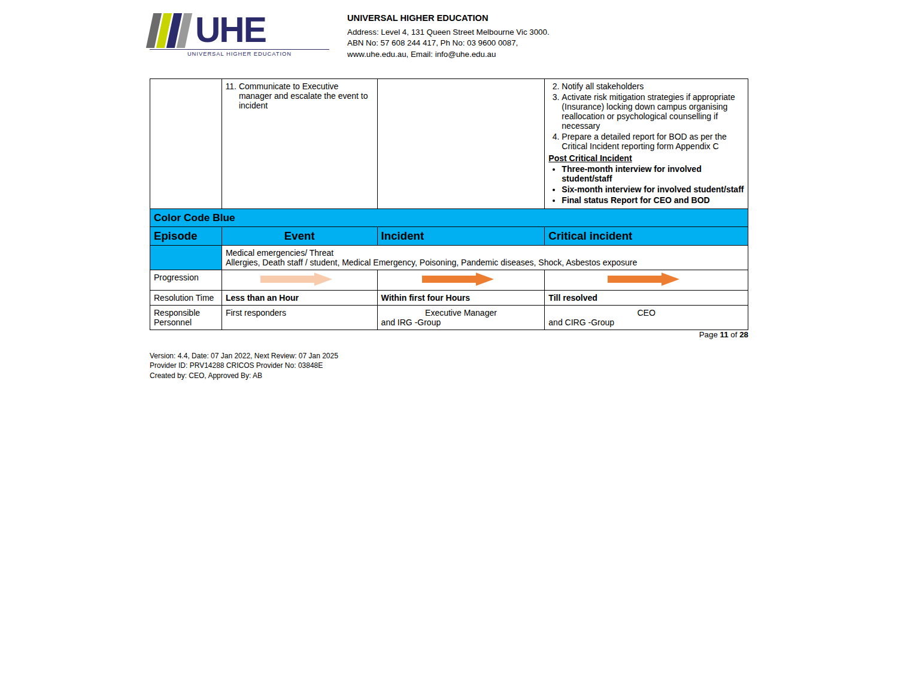UHE
UNIVERSAL HIGHER EDUCATION
UNIVERSAL HIGHER EDUCATION
Address: Level 4, 131 Queen Street Melbourne Vic 3000.
ABN No: 57 608 244 417, Ph No: 03 9600 0087,
www.uhe.edu.au, Email: info@uhe.edu.au
| | Communicate to Executive manager and escalate the event to incident | | Notify all stakeholders Activate risk mitigation strategies if appropriate (Insurance) locking down campus organising reallocation or psychological counselling if necessary Prepare a detailed report for BOD as per the Critical Incident reporting form Appendix C Post Critical Incident Three-month interview for involved student/staff Six-month interview for involved student/staff Final status Report for CEO and BOD |
| Color Code Blue |
| Episode | Event | Incident | Critical incident |
| | Medical emergencies/ Threat Allergies, Death staff / student, Medical Emergency, Poisoning, Pandemic diseases, Shock, Asbestos exposure |
| Progression | | | |
| Resolution Time | Less than an Hour | Within first four Hours | Till resolved |
| Responsible Personnel | First responders | Executive Manager and IRG -Group | CEO and CIRG -Group |
Page 11 of 28
Version: 4.4, Date: 07 Jan 2022, Next Review: 07 Jan 2025
Provider ID: PRV14288 CRICOS Provider No: 03848E
Created by: CEO, Approved By: AB